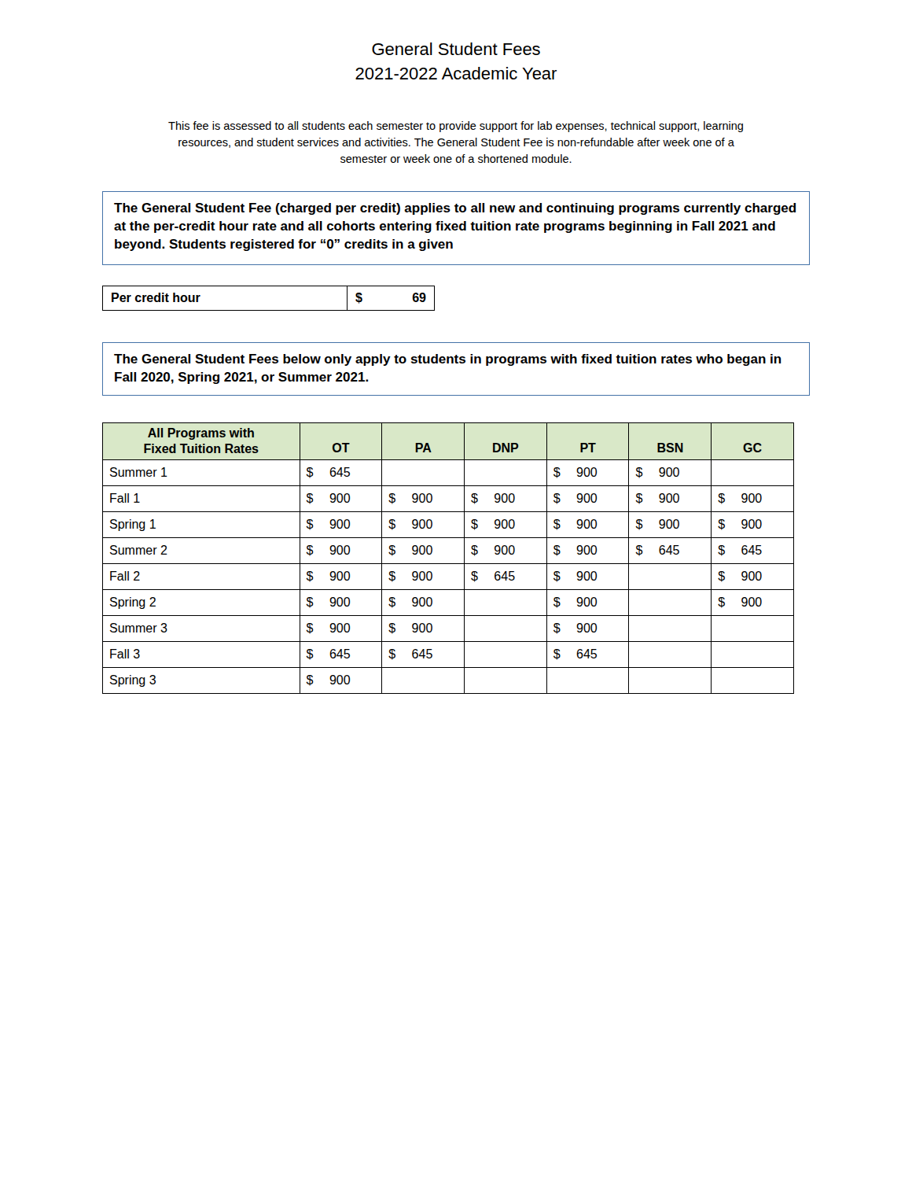General Student Fees2021-2022 Academic Year
This fee is assessed to all students each semester to provide support for lab expenses, technical support, learning resources, and student services and activities. The General Student Fee is non-refundable after week one of a semester or week one of a shortened module.
The General Student Fee (charged per credit) applies to all new and continuing programs currently charged at the per-credit hour rate and all cohorts entering fixed tuition rate programs beginning in Fall 2021 and beyond. Students registered for “0” credits in a given
Per credit hour
$69
The General Student Fees below only apply to students in programs with fixed tuition rates who began in Fall 2020, Spring 2021, or Summer 2021.
| All Programs with Fixed Tuition Rates | OT | PA | DNP | PT | BSN | GC |
| --- | --- | --- | --- | --- | --- | --- |
| Summer 1 | $ 645 | | | $ 900 | $ 900 | |
| Fall 1 | $ 900 | $ 900 | $ 900 | $ 900 | $ 900 | $ 900 |
| Spring 1 | $ 900 | $ 900 | $ 900 | $ 900 | $ 900 | $ 900 |
| Summer 2 | $ 900 | $ 900 | $ 900 | $ 900 | $ 645 | $ 645 |
| Fall 2 | $ 900 | $ 900 | $ 645 | $ 900 | | $ 900 |
| Spring 2 | $ 900 | $ 900 | | $ 900 | | $ 900 |
| Summer 3 | $ 900 | $ 900 | | $ 900 | | |
| Fall 3 | $ 645 | $ 645 | | $ 645 | | |
| Spring 3 | $ 900 | | | | | |